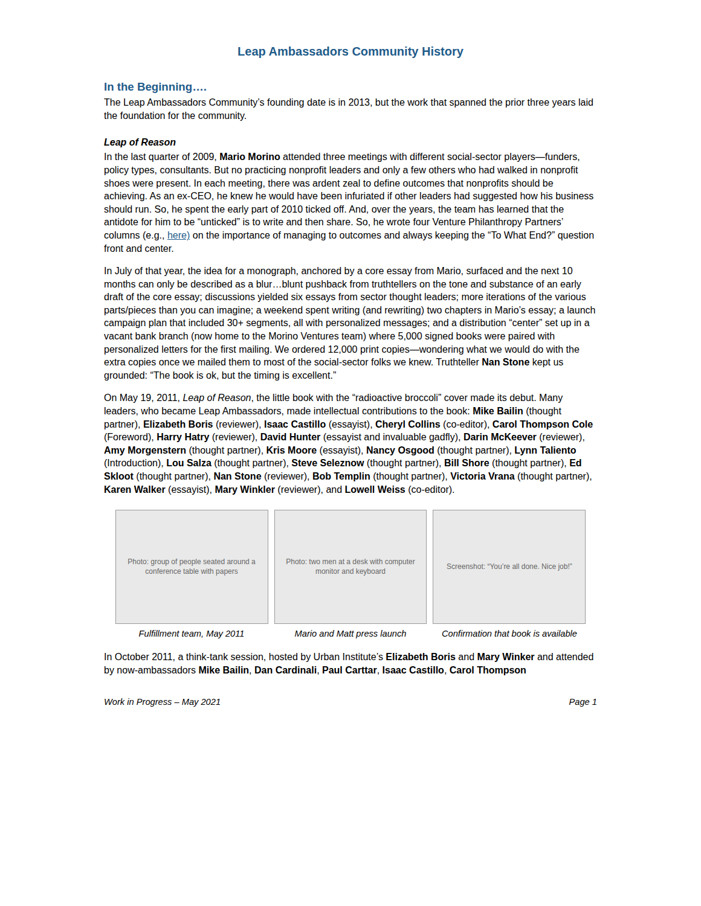Leap Ambassadors Community History
In the Beginning….
The Leap Ambassadors Community’s founding date is in 2013, but the work that spanned the prior three years laid the foundation for the community.
Leap of Reason
In the last quarter of 2009, Mario Morino attended three meetings with different social-sector players—funders, policy types, consultants. But no practicing nonprofit leaders and only a few others who had walked in nonprofit shoes were present. In each meeting, there was ardent zeal to define outcomes that nonprofits should be achieving. As an ex-CEO, he knew he would have been infuriated if other leaders had suggested how his business should run. So, he spent the early part of 2010 ticked off. And, over the years, the team has learned that the antidote for him to be “unticked” is to write and then share. So, he wrote four Venture Philanthropy Partners’ columns (e.g., here) on the importance of managing to outcomes and always keeping the “To What End?” question front and center.
In July of that year, the idea for a monograph, anchored by a core essay from Mario, surfaced and the next 10 months can only be described as a blur…blunt pushback from truthtellers on the tone and substance of an early draft of the core essay; discussions yielded six essays from sector thought leaders; more iterations of the various parts/pieces than you can imagine; a weekend spent writing (and rewriting) two chapters in Mario’s essay; a launch campaign plan that included 30+ segments, all with personalized messages; and a distribution “center” set up in a vacant bank branch (now home to the Morino Ventures team) where 5,000 signed books were paired with personalized letters for the first mailing. We ordered 12,000 print copies—wondering what we would do with the extra copies once we mailed them to most of the social-sector folks we knew. Truthteller Nan Stone kept us grounded: “The book is ok, but the timing is excellent.”
On May 19, 2011, Leap of Reason, the little book with the “radioactive broccoli” cover made its debut. Many leaders, who became Leap Ambassadors, made intellectual contributions to the book: Mike Bailin (thought partner), Elizabeth Boris (reviewer), Isaac Castillo (essayist), Cheryl Collins (co-editor), Carol Thompson Cole (Foreword), Harry Hatry (reviewer), David Hunter (essayist and invaluable gadfly), Darin McKeever (reviewer), Amy Morgenstern (thought partner), Kris Moore (essayist), Nancy Osgood (thought partner), Lynn Taliento (Introduction), Lou Salza (thought partner), Steve Seleznow (thought partner), Bill Shore (thought partner), Ed Skloot (thought partner), Nan Stone (reviewer), Bob Templin (thought partner), Victoria Vrana (thought partner), Karen Walker (essayist), Mary Winkler (reviewer), and Lowell Weiss (co-editor).
Photo: group of people seated around a conference table with papers
Photo: two men at a desk with computer monitor and keyboard
Screenshot: “You’re all done. Nice job!”
Fulfillment team, May 2011 Mario and Matt press launch Confirmation that book is available
In October 2011, a think-tank session, hosted by Urban Institute’s Elizabeth Boris and Mary Winker and attended by now-ambassadors Mike Bailin, Dan Cardinali, Paul Carttar, Isaac Castillo, Carol Thompson
Work in Progress – May 2021 Page 1